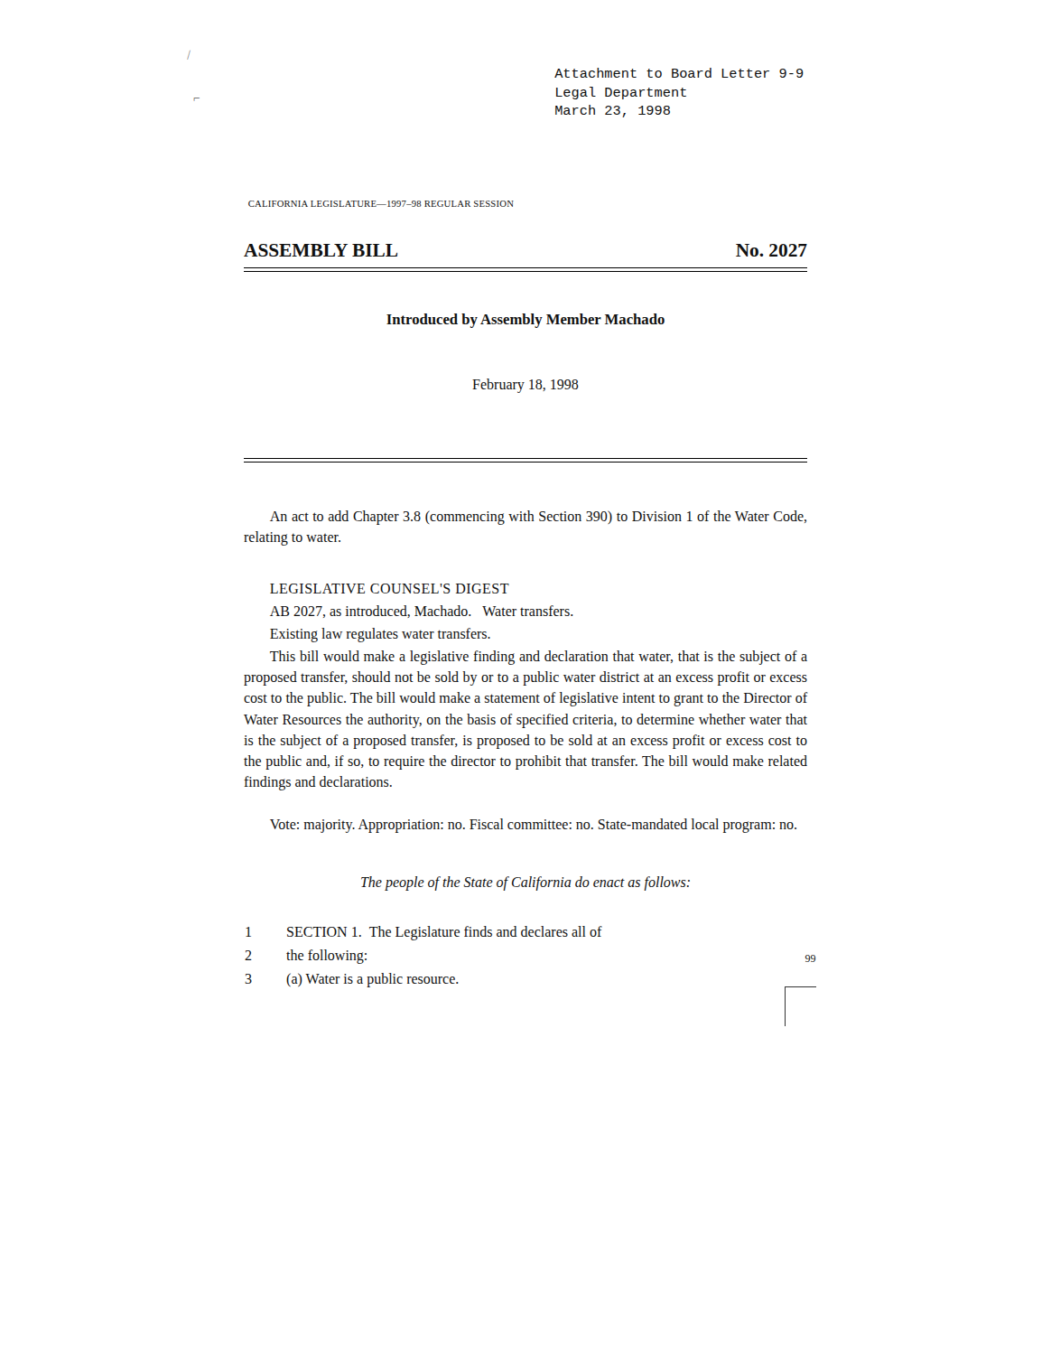⁄
⌐
Attachment to Board Letter 9-9 Legal Department March 23, 1998
California Legislature—1997–98 Regular Session
ASSEMBLY BILL No. 2027
Introduced by Assembly Member Machado
February 18, 1998
An act to add Chapter 3.8 (commencing with Section 390) to Division 1 of the Water Code, relating to water.
Legislative Counsel's Digest
AB 2027, as introduced, Machado. Water transfers.
Existing law regulates water transfers.
This bill would make a legislative finding and declaration that water, that is the subject of a proposed transfer, should not be sold by or to a public water district at an excess profit or excess cost to the public. The bill would make a statement of legislative intent to grant to the Director of Water Resources the authority, on the basis of specified criteria, to determine whether water that is the subject of a proposed transfer, is proposed to be sold at an excess profit or excess cost to the public and, if so, to require the director to prohibit that transfer. The bill would make related findings and declarations.
Vote: majority. Appropriation: no. Fiscal committee: no. State-mandated local program: no.
The people of the State of California do enact as follows:
| 1 | SECTION 1. The Legislature finds and declares all of |
| 2 | the following: |
| 3 | (a) Water is a public resource. |
99